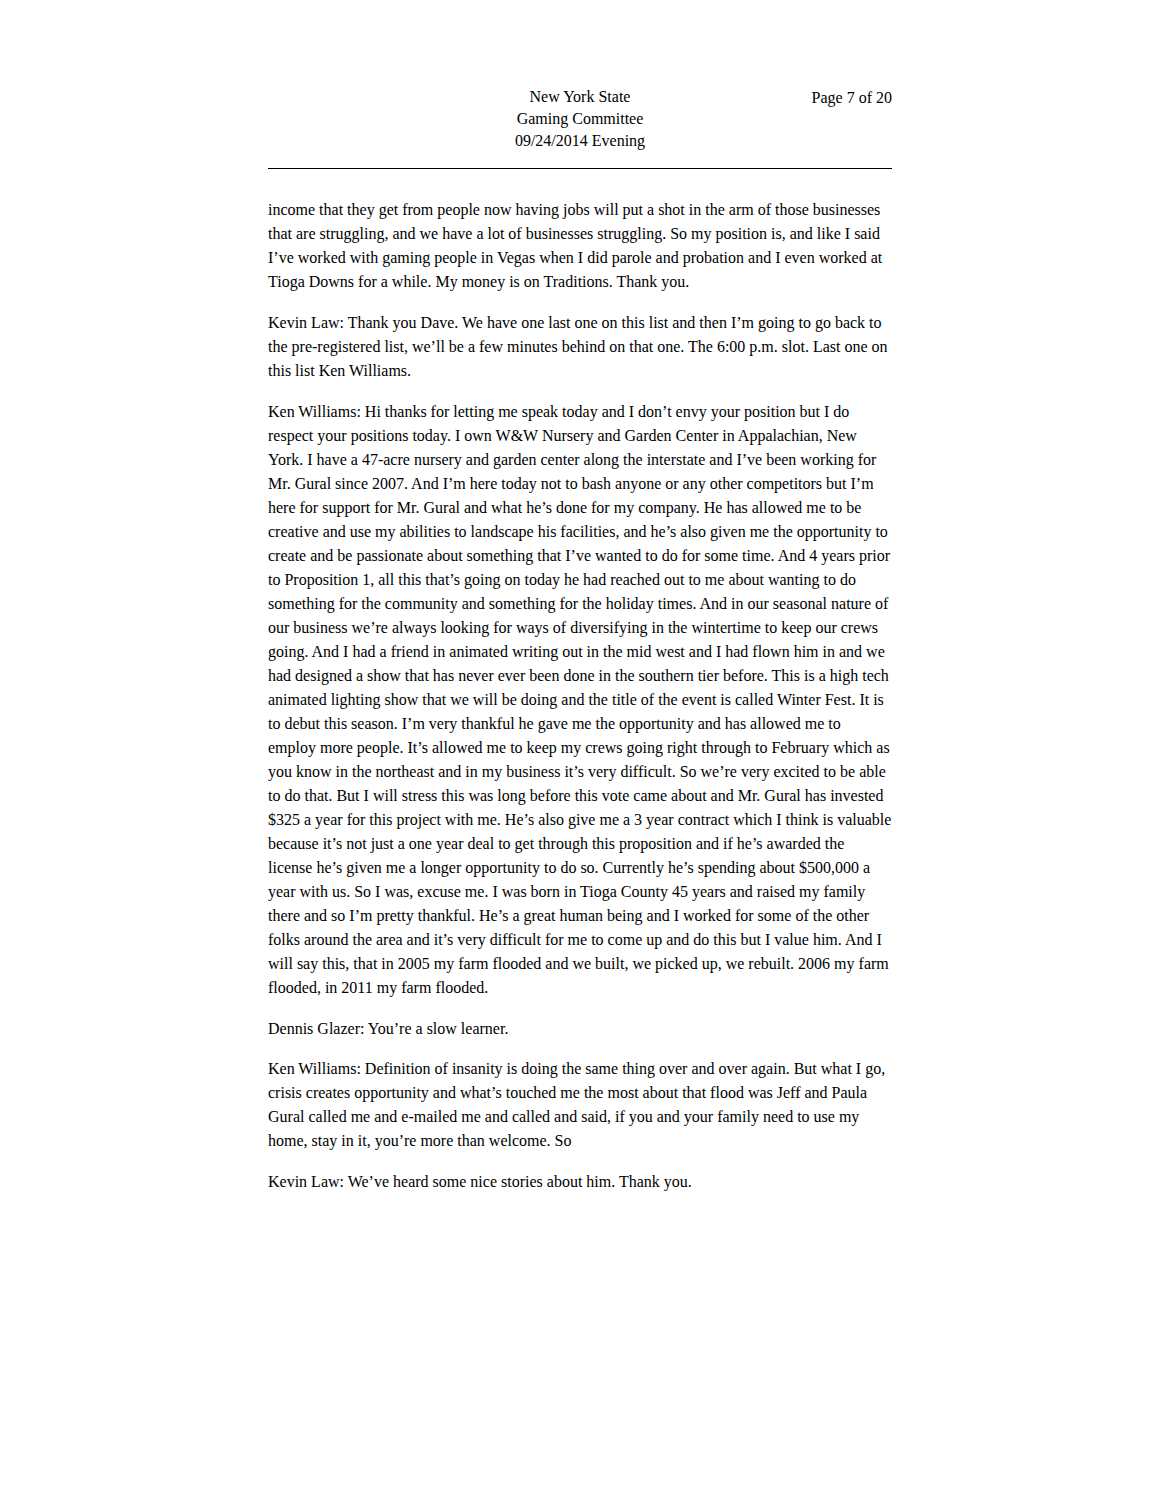Page 7 of 20
New York State
Gaming Committee
09/24/2014 Evening
income that they get from people now having jobs will put a shot in the arm of those businesses that are struggling, and we have a lot of businesses struggling. So my position is, and like I said I’ve worked with gaming people in Vegas when I did parole and probation and I even worked at Tioga Downs for a while. My money is on Traditions. Thank you.
Kevin Law: Thank you Dave. We have one last one on this list and then I’m going to go back to the pre-registered list, we’ll be a few minutes behind on that one. The 6:00 p.m. slot. Last one on this list Ken Williams.
Ken Williams: Hi thanks for letting me speak today and I don’t envy your position but I do respect your positions today. I own W&W Nursery and Garden Center in Appalachian, New York. I have a 47-acre nursery and garden center along the interstate and I’ve been working for Mr. Gural since 2007. And I’m here today not to bash anyone or any other competitors but I’m here for support for Mr. Gural and what he’s done for my company. He has allowed me to be creative and use my abilities to landscape his facilities, and he’s also given me the opportunity to create and be passionate about something that I’ve wanted to do for some time. And 4 years prior to Proposition 1, all this that’s going on today he had reached out to me about wanting to do something for the community and something for the holiday times. And in our seasonal nature of our business we’re always looking for ways of diversifying in the wintertime to keep our crews going. And I had a friend in animated writing out in the mid west and I had flown him in and we had designed a show that has never ever been done in the southern tier before. This is a high tech animated lighting show that we will be doing and the title of the event is called Winter Fest. It is to debut this season. I’m very thankful he gave me the opportunity and has allowed me to employ more people. It’s allowed me to keep my crews going right through to February which as you know in the northeast and in my business it’s very difficult. So we’re very excited to be able to do that. But I will stress this was long before this vote came about and Mr. Gural has invested $325 a year for this project with me. He’s also give me a 3 year contract which I think is valuable because it’s not just a one year deal to get through this proposition and if he’s awarded the license he’s given me a longer opportunity to do so. Currently he’s spending about $500,000 a year with us. So I was, excuse me. I was born in Tioga County 45 years and raised my family there and so I’m pretty thankful. He’s a great human being and I worked for some of the other folks around the area and it’s very difficult for me to come up and do this but I value him. And I will say this, that in 2005 my farm flooded and we built, we picked up, we rebuilt. 2006 my farm flooded, in 2011 my farm flooded.
Dennis Glazer: You’re a slow learner.
Ken Williams: Definition of insanity is doing the same thing over and over again. But what I go, crisis creates opportunity and what’s touched me the most about that flood was Jeff and Paula Gural called me and e-mailed me and called and said, if you and your family need to use my home, stay in it, you’re more than welcome. So
Kevin Law: We’ve heard some nice stories about him. Thank you.